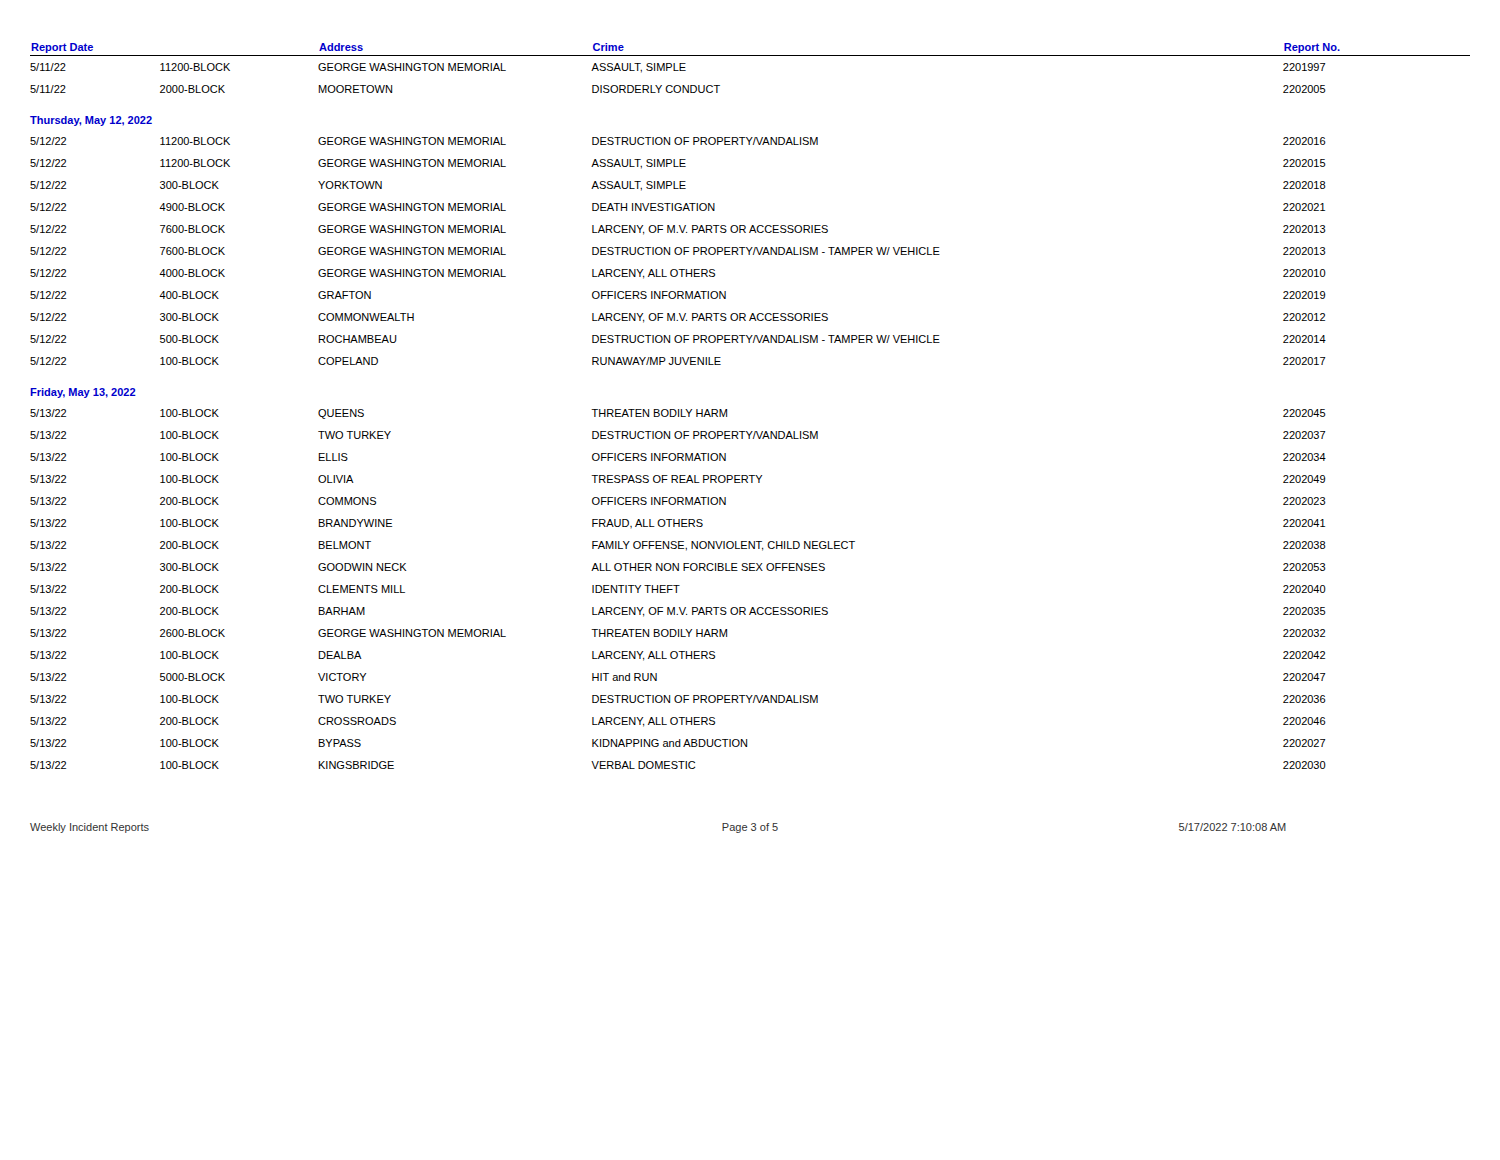| Report Date | | Address | Crime | Report No. |
| --- | --- | --- | --- | --- |
| 5/11/22 | 11200-BLOCK | GEORGE WASHINGTON MEMORIAL | ASSAULT, SIMPLE | 2201997 |
| 5/11/22 | 2000-BLOCK | MOORETOWN | DISORDERLY CONDUCT | 2202005 |
| Thursday, May 12, 2022 |
| 5/12/22 | 11200-BLOCK | GEORGE WASHINGTON MEMORIAL | DESTRUCTION OF PROPERTY/VANDALISM | 2202016 |
| 5/12/22 | 11200-BLOCK | GEORGE WASHINGTON MEMORIAL | ASSAULT, SIMPLE | 2202015 |
| 5/12/22 | 300-BLOCK | YORKTOWN | ASSAULT, SIMPLE | 2202018 |
| 5/12/22 | 4900-BLOCK | GEORGE WASHINGTON MEMORIAL | DEATH INVESTIGATION | 2202021 |
| 5/12/22 | 7600-BLOCK | GEORGE WASHINGTON MEMORIAL | LARCENY, OF M.V. PARTS OR ACCESSORIES | 2202013 |
| 5/12/22 | 7600-BLOCK | GEORGE WASHINGTON MEMORIAL | DESTRUCTION OF PROPERTY/VANDALISM - TAMPER W/ VEHICLE | 2202013 |
| 5/12/22 | 4000-BLOCK | GEORGE WASHINGTON MEMORIAL | LARCENY, ALL OTHERS | 2202010 |
| 5/12/22 | 400-BLOCK | GRAFTON | OFFICERS INFORMATION | 2202019 |
| 5/12/22 | 300-BLOCK | COMMONWEALTH | LARCENY, OF M.V. PARTS OR ACCESSORIES | 2202012 |
| 5/12/22 | 500-BLOCK | ROCHAMBEAU | DESTRUCTION OF PROPERTY/VANDALISM - TAMPER W/ VEHICLE | 2202014 |
| 5/12/22 | 100-BLOCK | COPELAND | RUNAWAY/MP JUVENILE | 2202017 |
| Friday, May 13, 2022 |
| 5/13/22 | 100-BLOCK | QUEENS | THREATEN BODILY HARM | 2202045 |
| 5/13/22 | 100-BLOCK | TWO TURKEY | DESTRUCTION OF PROPERTY/VANDALISM | 2202037 |
| 5/13/22 | 100-BLOCK | ELLIS | OFFICERS INFORMATION | 2202034 |
| 5/13/22 | 100-BLOCK | OLIVIA | TRESPASS OF REAL PROPERTY | 2202049 |
| 5/13/22 | 200-BLOCK | COMMONS | OFFICERS INFORMATION | 2202023 |
| 5/13/22 | 100-BLOCK | BRANDYWINE | FRAUD, ALL OTHERS | 2202041 |
| 5/13/22 | 200-BLOCK | BELMONT | FAMILY OFFENSE, NONVIOLENT, CHILD NEGLECT | 2202038 |
| 5/13/22 | 300-BLOCK | GOODWIN NECK | ALL OTHER NON FORCIBLE SEX OFFENSES | 2202053 |
| 5/13/22 | 200-BLOCK | CLEMENTS MILL | IDENTITY THEFT | 2202040 |
| 5/13/22 | 200-BLOCK | BARHAM | LARCENY, OF M.V. PARTS OR ACCESSORIES | 2202035 |
| 5/13/22 | 2600-BLOCK | GEORGE WASHINGTON MEMORIAL | THREATEN BODILY HARM | 2202032 |
| 5/13/22 | 100-BLOCK | DEALBA | LARCENY, ALL OTHERS | 2202042 |
| 5/13/22 | 5000-BLOCK | VICTORY | HIT and RUN | 2202047 |
| 5/13/22 | 100-BLOCK | TWO TURKEY | DESTRUCTION OF PROPERTY/VANDALISM | 2202036 |
| 5/13/22 | 200-BLOCK | CROSSROADS | LARCENY, ALL OTHERS | 2202046 |
| 5/13/22 | 100-BLOCK | BYPASS | KIDNAPPING and ABDUCTION | 2202027 |
| 5/13/22 | 100-BLOCK | KINGSBRIDGE | VERBAL DOMESTIC | 2202030 |
Weekly Incident Reports
Page 3 of 5
5/17/2022 7:10:08 AM